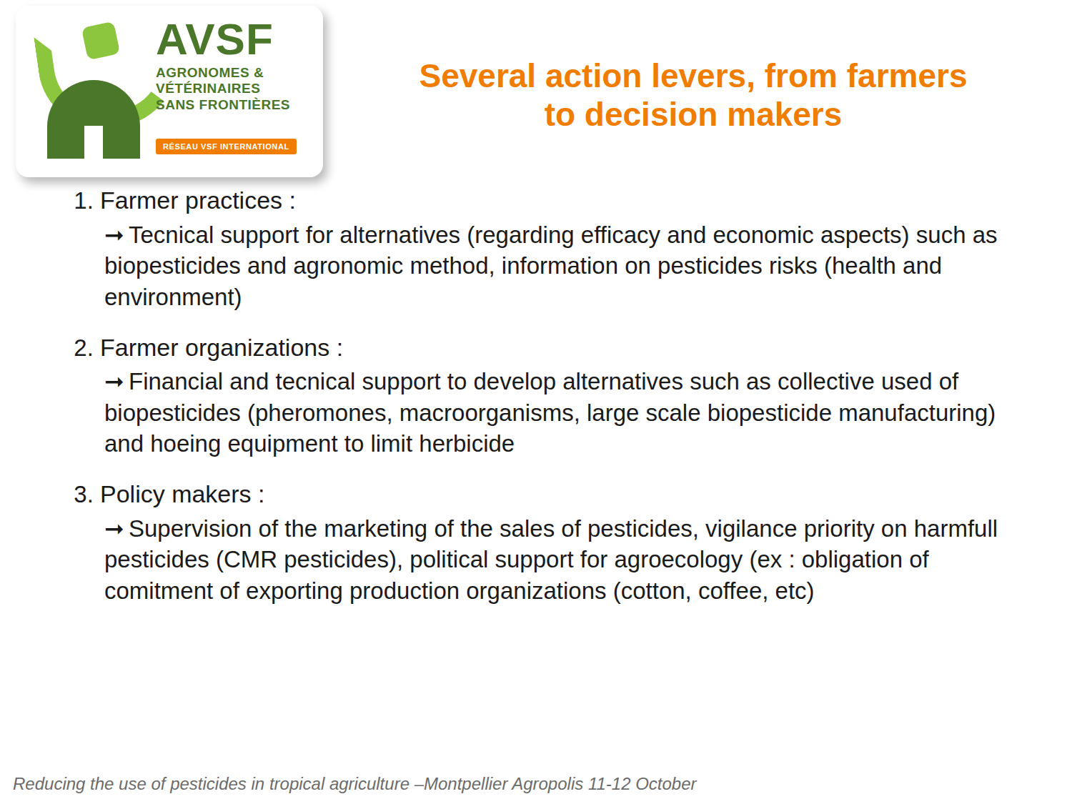AVSF
AGRONOMES &
VÉTÉRINAIRES
SANS FRONTIÈRES
RÉSEAU VSF INTERNATIONAL
Several action levers, from farmers
to decision makers
Farmer practices :
➞Tecnical support for alternatives (regarding efficacy and economic aspects) such as biopesticides and agronomic method, information on pesticides risks (health and environment)
Farmer organizations :
➞Financial and tecnical support to develop alternatives such as collective used of biopesticides (pheromones, macroorganisms, large scale biopesticide manufacturing) and hoeing equipment to limit herbicide
Policy makers :
➞Supervision of the marketing of the sales of pesticides, vigilance priority on harmfull pesticides (CMR pesticides), political support for agroecology (ex : obligation of comitment of exporting production organizations (cotton, coffee, etc)
Reducing the use of pesticides in tropical agriculture –Montpellier Agropolis 11-12 October